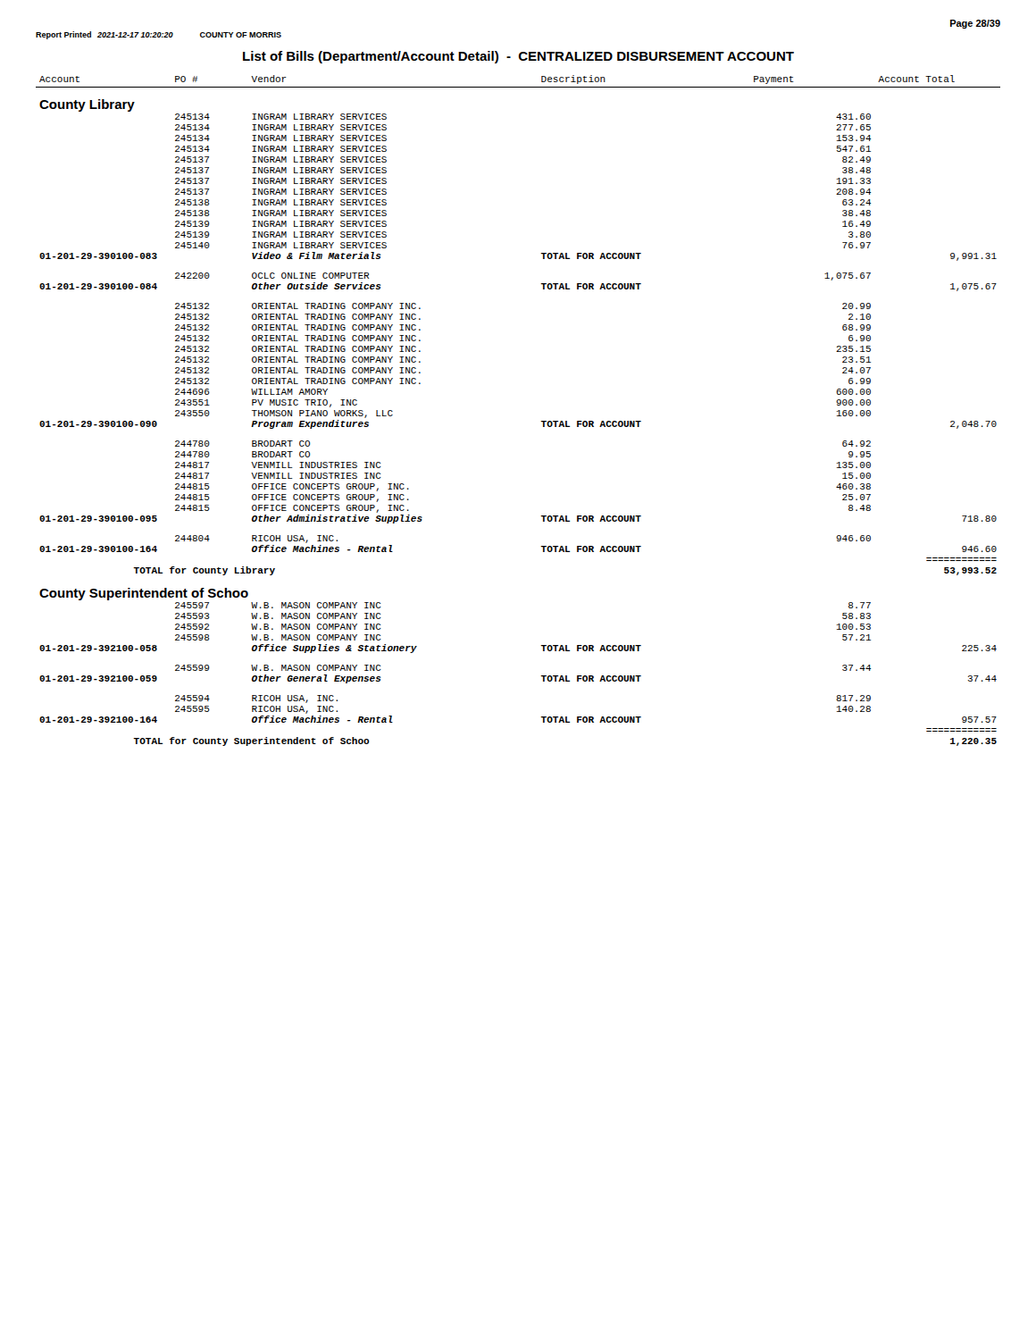Page 28/39
Report Printed 2021-12-17 10:20:20 COUNTY OF MORRIS
List of Bills (Department/Account Detail) - CENTRALIZED DISBURSEMENT ACCOUNT
| Account | PO # | Vendor | Description | Payment | Account Total |
| --- | --- | --- | --- | --- | --- |
| County Library |
| | 245134 | INGRAM LIBRARY SERVICES | | 431.60 | |
| | 245134 | INGRAM LIBRARY SERVICES | | 277.65 | |
| | 245134 | INGRAM LIBRARY SERVICES | | 153.94 | |
| | 245134 | INGRAM LIBRARY SERVICES | | 547.61 | |
| | 245137 | INGRAM LIBRARY SERVICES | | 82.49 | |
| | 245137 | INGRAM LIBRARY SERVICES | | 38.48 | |
| | 245137 | INGRAM LIBRARY SERVICES | | 191.33 | |
| | 245137 | INGRAM LIBRARY SERVICES | | 208.94 | |
| | 245138 | INGRAM LIBRARY SERVICES | | 63.24 | |
| | 245138 | INGRAM LIBRARY SERVICES | | 38.48 | |
| | 245139 | INGRAM LIBRARY SERVICES | | 16.49 | |
| | 245139 | INGRAM LIBRARY SERVICES | | 3.80 | |
| | 245140 | INGRAM LIBRARY SERVICES | | 76.97 | |
| 01-201-29-390100-083 | | Video & Film Materials | TOTAL FOR ACCOUNT | | 9,991.31 |
| | 242200 | OCLC ONLINE COMPUTER | | 1,075.67 | |
| 01-201-29-390100-084 | | Other Outside Services | TOTAL FOR ACCOUNT | | 1,075.67 |
| | 245132 | ORIENTAL TRADING COMPANY INC. | | 20.99 | |
| | 245132 | ORIENTAL TRADING COMPANY INC. | | 2.10 | |
| | 245132 | ORIENTAL TRADING COMPANY INC. | | 68.99 | |
| | 245132 | ORIENTAL TRADING COMPANY INC. | | 6.90 | |
| | 245132 | ORIENTAL TRADING COMPANY INC. | | 235.15 | |
| | 245132 | ORIENTAL TRADING COMPANY INC. | | 23.51 | |
| | 245132 | ORIENTAL TRADING COMPANY INC. | | 24.07 | |
| | 245132 | ORIENTAL TRADING COMPANY INC. | | 6.99 | |
| | 244696 | WILLIAM AMORY | | 600.00 | |
| | 243551 | PV MUSIC TRIO, INC | | 900.00 | |
| | 243550 | THOMSON PIANO WORKS, LLC | | 160.00 | |
| 01-201-29-390100-090 | | Program Expenditures | TOTAL FOR ACCOUNT | | 2,048.70 |
| | 244780 | BRODART CO | | 64.92 | |
| | 244780 | BRODART CO | | 9.95 | |
| | 244817 | VENMILL INDUSTRIES INC | | 135.00 | |
| | 244817 | VENMILL INDUSTRIES INC | | 15.00 | |
| | 244815 | OFFICE CONCEPTS GROUP, INC. | | 460.38 | |
| | 244815 | OFFICE CONCEPTS GROUP, INC. | | 25.07 | |
| | 244815 | OFFICE CONCEPTS GROUP, INC. | | 8.48 | |
| 01-201-29-390100-095 | | Other Administrative Supplies | TOTAL FOR ACCOUNT | | 718.80 |
| | 244804 | RICOH USA, INC. | | 946.60 | |
| 01-201-29-390100-164 | | Office Machines - Rental | TOTAL FOR ACCOUNT | | 946.60 |
| | ============ |
| TOTAL for County Library | | | 53,993.52 |
| County Superintendent of Schoo |
| | 245597 | W.B. MASON COMPANY INC | | 8.77 | |
| | 245593 | W.B. MASON COMPANY INC | | 58.83 | |
| | 245592 | W.B. MASON COMPANY INC | | 100.53 | |
| | 245598 | W.B. MASON COMPANY INC | | 57.21 | |
| 01-201-29-392100-058 | | Office Supplies & Stationery | TOTAL FOR ACCOUNT | | 225.34 |
| | 245599 | W.B. MASON COMPANY INC | | 37.44 | |
| 01-201-29-392100-059 | | Other General Expenses | TOTAL FOR ACCOUNT | | 37.44 |
| | 245594 | RICOH USA, INC. | | 817.29 | |
| | 245595 | RICOH USA, INC. | | 140.28 | |
| 01-201-29-392100-164 | | Office Machines - Rental | TOTAL FOR ACCOUNT | | 957.57 |
| | ============ |
| TOTAL for County Superintendent of Schoo | | | 1,220.35 |